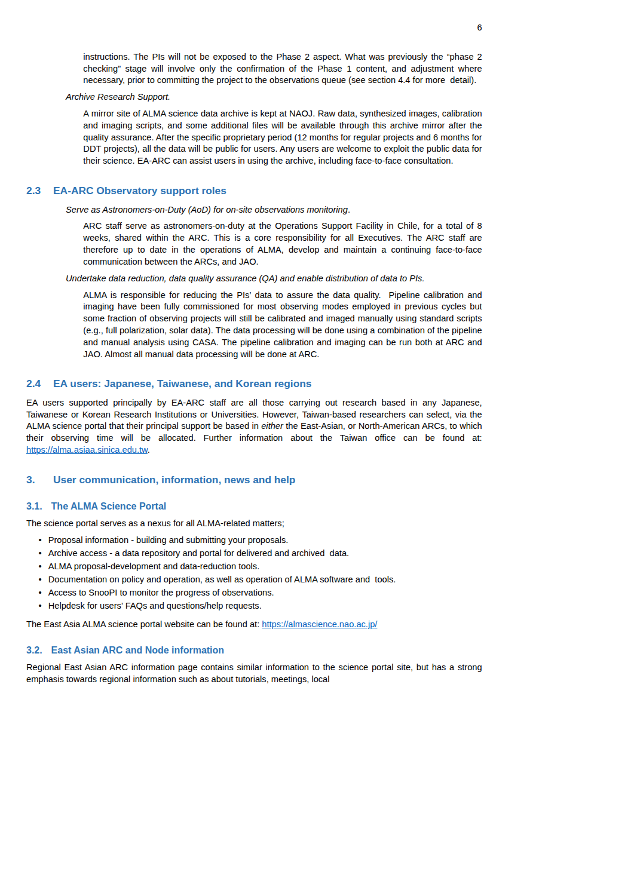6
instructions. The PIs will not be exposed to the Phase 2 aspect. What was previously the “phase 2 checking” stage will involve only the confirmation of the Phase 1 content, and adjustment where necessary, prior to committing the project to the observations queue (see section 4.4 for more detail).
Archive Research Support.
A mirror site of ALMA science data archive is kept at NAOJ. Raw data, synthesized images, calibration and imaging scripts, and some additional files will be available through this archive mirror after the quality assurance. After the specific proprietary period (12 months for regular projects and 6 months for DDT projects), all the data will be public for users. Any users are welcome to exploit the public data for their science. EA-ARC can assist users in using the archive, including face-to-face consultation.
2.3 EA-ARC Observatory support roles
Serve as Astronomers-on-Duty (AoD) for on-site observations monitoring.
ARC staff serve as astronomers-on-duty at the Operations Support Facility in Chile, for a total of 8 weeks, shared within the ARC. This is a core responsibility for all Executives. The ARC staff are therefore up to date in the operations of ALMA, develop and maintain a continuing face-to-face communication between the ARCs, and JAO.
Undertake data reduction, data quality assurance (QA) and enable distribution of data to PIs.
ALMA is responsible for reducing the PIs’ data to assure the data quality. Pipeline calibration and imaging have been fully commissioned for most observing modes employed in previous cycles but some fraction of observing projects will still be calibrated and imaged manually using standard scripts (e.g., full polarization, solar data). The data processing will be done using a combination of the pipeline and manual analysis using CASA. The pipeline calibration and imaging can be run both at ARC and JAO. Almost all manual data processing will be done at ARC.
2.4 EA users: Japanese, Taiwanese, and Korean regions
EA users supported principally by EA-ARC staff are all those carrying out research based in any Japanese, Taiwanese or Korean Research Institutions or Universities. However, Taiwan-based researchers can select, via the ALMA science portal that their principal support be based in either the East-Asian, or North-American ARCs, to which their observing time will be allocated. Further information about the Taiwan office can be found at: https://alma.asiaa.sinica.edu.tw.
3. User communication, information, news and help
3.1. The ALMA Science Portal
The science portal serves as a nexus for all ALMA-related matters;
Proposal information - building and submitting your proposals.
Archive access - a data repository and portal for delivered and archived data.
ALMA proposal-development and data-reduction tools.
Documentation on policy and operation, as well as operation of ALMA software and tools.
Access to SnooPI to monitor the progress of observations.
Helpdesk for users’ FAQs and questions/help requests.
The East Asia ALMA science portal website can be found at: https://almascience.nao.ac.jp/
3.2. East Asian ARC and Node information
Regional East Asian ARC information page contains similar information to the science portal site, but has a strong emphasis towards regional information such as about tutorials, meetings, local